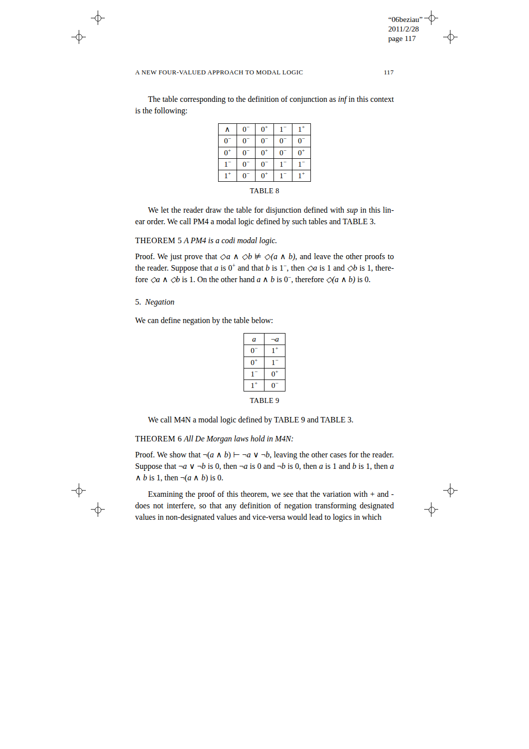“06beziau”
2011/2/28
page 117
A NEW FOUR-VALUED APPROACH TO MODAL LOGIC 117
The table corresponding to the definition of conjunction as inf in this context is the following:
| ∧ | 0 − | 0 + | 1 − | 1 + |
| --- | --- | --- | --- | --- |
| 0 − | 0 − | 0 − | 0 − | 0 − |
| 0 + | 0 − | 0 + | 0 − | 0 + |
| 1 − | 0 − | 0 − | 1 − | 1 − |
| 1 + | 0 − | 0 + | 1 − | 1 + |
TABLE 8
We let the reader draw the table for disjunction defined with sup in this linear order. We call PM4 a modal logic defined by such tables and TABLE 3.
THEOREM 5 A PM4 is a codi modal logic.
Proof. We just prove that ◇a ∧ ◇b ⊭ ◇(a ∧ b), and leave the other proofs to the reader. Suppose that a is 0+ and that b is 1−, then ◇a is 1 and ◇b is 1, therefore ◇a ∧ ◇b is 1. On the other hand a ∧ b is 0−, therefore ◇(a ∧ b) is 0.
5. Negation
We can define negation by the table below:
| a | ¬ a |
| --- | --- |
| 0 − | 1 + |
| 0 + | 1 − |
| 1 − | 0 + |
| 1 + | 0 − |
TABLE 9
We call M4N a modal logic defined by TABLE 9 and TABLE 3.
THEOREM 6 All De Morgan laws hold in M4N:
Proof. We show that ¬(a ∧ b) ⊢ ¬a ∨ ¬b, leaving the other cases for the reader. Suppose that ¬a ∨ ¬b is 0, then ¬a is 0 and ¬b is 0, then a is 1 and b is 1, then a ∧ b is 1, then ¬(a ∧ b) is 0.
Examining the proof of this theorem, we see that the variation with + and - does not interfere, so that any definition of negation transforming designated values in non-designated values and vice-versa would lead to logics in which